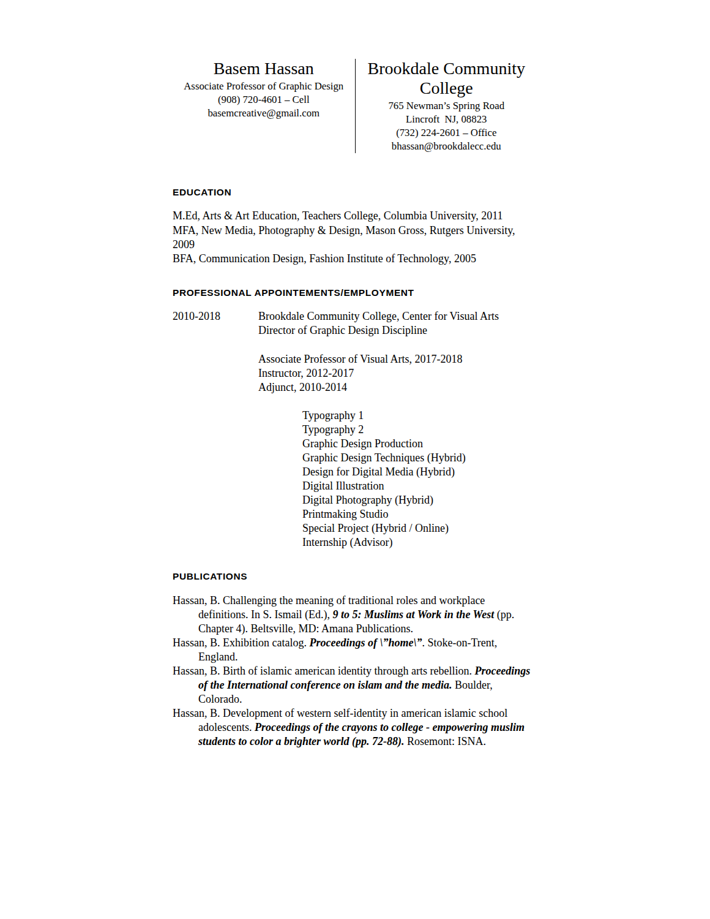Basem Hassan
Associate Professor of Graphic Design
(908) 720-4601 – Cell
basemcreative@gmail.com
Brookdale Community College
765 Newman’s Spring Road
Lincroft NJ, 08823
(732) 224-2601 – Office
bhassan@brookdalecc.edu
EDUCATION
M.Ed, Arts & Art Education, Teachers College, Columbia University, 2011
MFA, New Media, Photography & Design, Mason Gross, Rutgers University, 2009
BFA, Communication Design, Fashion Institute of Technology, 2005
PROFESSIONAL APPOINTEMENTS/EMPLOYMENT
2010-2018
Brookdale Community College, Center for Visual Arts
Director of Graphic Design Discipline
Associate Professor of Visual Arts, 2017-2018
Instructor, 2012-2017
Adjunct, 2010-2014
Typography 1
Typography 2
Graphic Design Production
Graphic Design Techniques (Hybrid)
Design for Digital Media (Hybrid)
Digital Illustration
Digital Photography (Hybrid)
Printmaking Studio
Special Project (Hybrid / Online)
Internship (Advisor)
PUBLICATIONS
Hassan, B. Challenging the meaning of traditional roles and workplace definitions. In S. Ismail (Ed.), 9 to 5: Muslims at Work in the West (pp. Chapter 4). Beltsville, MD: Amana Publications.
Hassan, B. Exhibition catalog. Proceedings of \”home\”. Stoke-on-Trent, England.
Hassan, B. Birth of islamic american identity through arts rebellion. Proceedings of the International conference on islam and the media. Boulder, Colorado.
Hassan, B. Development of western self-identity in american islamic school adolescents. Proceedings of the crayons to college - empowering muslim students to color a brighter world (pp. 72-88). Rosemont: ISNA.